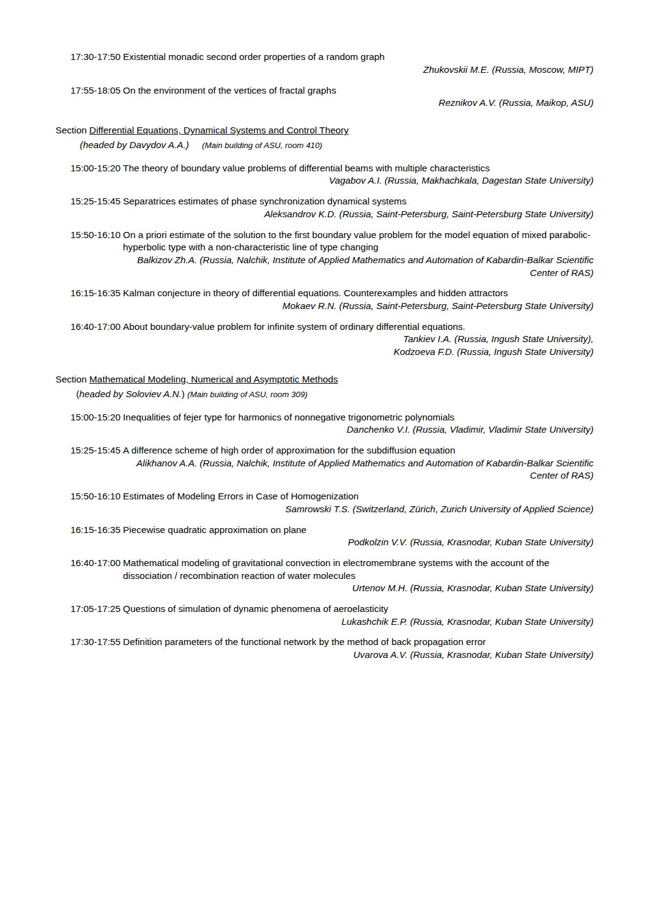17:30-17:50
Existential monadic second order properties of a random graph
Zhukovskii M.E. (Russia, Moscow, MIPT)
17:55-18:05
On the environment of the vertices of fractal graphs
Reznikov A.V. (Russia, Maikop, ASU)
Section Differential Equations, Dynamical Systems and Control Theory
(headed by Davydov A.A.)(Main building of ASU, room 410)
15:00-15:20
The theory of boundary value problems of differential beams with multiple characteristics
Vagabov A.I. (Russia, Makhachkala, Dagestan State University)
15:25-15:45
Separatrices estimates of phase synchronization dynamical systems
Aleksandrov K.D. (Russia, Saint-Petersburg, Saint-Petersburg State University)
15:50-16:10
On a priori estimate of the solution to the first boundary value problem for the model equation of mixed parabolic-hyperbolic type with a non-characteristic line of type changing
Balkizov Zh.A. (Russia, Nalchik, Institute of Applied Mathematics and Automation of Kabardin-Balkar Scientific Center of RAS)
16:15-16:35
Kalman conjecture in theory of differential equations. Counterexamples and hidden attractors
Mokaev R.N. (Russia, Saint-Petersburg, Saint-Petersburg State University)
16:40-17:00
About boundary-value problem for infinite system of ordinary differential equations.
Tankiev I.A. (Russia, Ingush State University),
Kodzoeva F.D. (Russia, Ingush State University)
Section Mathematical Modeling, Numerical and Asymptotic Methods
(headed by Soloviev A.N.) (Main building of ASU, room 309)
15:00-15:20
Inequalities of fejer type for harmonics of nonnegative trigonometric polynomials
Danchenko V.I. (Russia, Vladimir, Vladimir State University)
15:25-15:45
A difference scheme of high order of approximation for the subdiffusion equation
Alikhanov A.A. (Russia, Nalchik, Institute of Applied Mathematics and Automation of Kabardin-Balkar Scientific Center of RAS)
15:50-16:10
Estimates of Modeling Errors in Case of Homogenization
Samrowski T.S. (Switzerland, Zürich, Zurich University of Applied Science)
16:15-16:35
Piecewise quadratic approximation on plane
Podkolzin V.V. (Russia, Krasnodar, Kuban State University)
16:40-17:00
Mathematical modeling of gravitational convection in electromembrane systems with the account of the dissociation / recombination reaction of water molecules
Urtenov M.H. (Russia, Krasnodar, Kuban State University)
17:05-17:25
Questions of simulation of dynamic phenomena of aeroelasticity
Lukashchik E.P. (Russia, Krasnodar, Kuban State University)
17:30-17:55
Definition parameters of the functional network by the method of back propagation error
Uvarova A.V. (Russia, Krasnodar, Kuban State University)